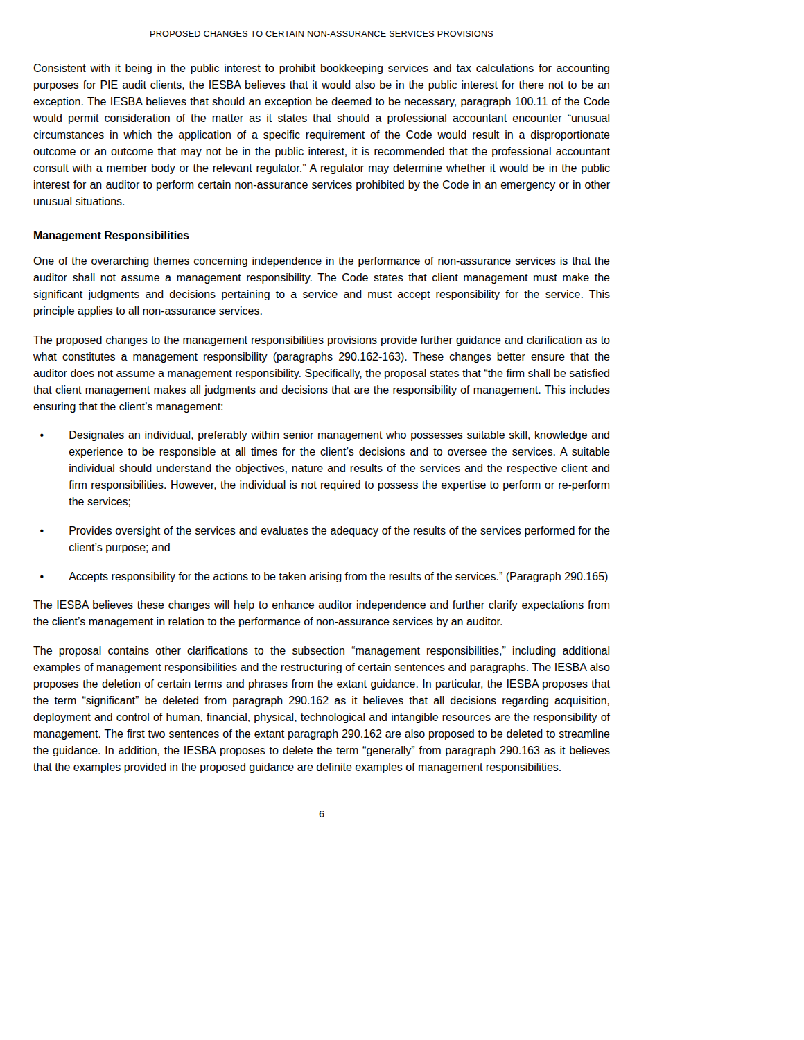PROPOSED CHANGES TO CERTAIN NON-ASSURANCE SERVICES PROVISIONS
Consistent with it being in the public interest to prohibit bookkeeping services and tax calculations for accounting purposes for PIE audit clients, the IESBA believes that it would also be in the public interest for there not to be an exception. The IESBA believes that should an exception be deemed to be necessary, paragraph 100.11 of the Code would permit consideration of the matter as it states that should a professional accountant encounter “unusual circumstances in which the application of a specific requirement of the Code would result in a disproportionate outcome or an outcome that may not be in the public interest, it is recommended that the professional accountant consult with a member body or the relevant regulator.” A regulator may determine whether it would be in the public interest for an auditor to perform certain non-assurance services prohibited by the Code in an emergency or in other unusual situations.
Management Responsibilities
One of the overarching themes concerning independence in the performance of non-assurance services is that the auditor shall not assume a management responsibility. The Code states that client management must make the significant judgments and decisions pertaining to a service and must accept responsibility for the service. This principle applies to all non-assurance services.
The proposed changes to the management responsibilities provisions provide further guidance and clarification as to what constitutes a management responsibility (paragraphs 290.162-163). These changes better ensure that the auditor does not assume a management responsibility. Specifically, the proposal states that “the firm shall be satisfied that client management makes all judgments and decisions that are the responsibility of management. This includes ensuring that the client’s management:
Designates an individual, preferably within senior management who possesses suitable skill, knowledge and experience to be responsible at all times for the client’s decisions and to oversee the services. A suitable individual should understand the objectives, nature and results of the services and the respective client and firm responsibilities. However, the individual is not required to possess the expertise to perform or re-perform the services;
Provides oversight of the services and evaluates the adequacy of the results of the services performed for the client’s purpose; and
Accepts responsibility for the actions to be taken arising from the results of the services.” (Paragraph 290.165)
The IESBA believes these changes will help to enhance auditor independence and further clarify expectations from the client’s management in relation to the performance of non-assurance services by an auditor.
The proposal contains other clarifications to the subsection “management responsibilities,” including additional examples of management responsibilities and the restructuring of certain sentences and paragraphs. The IESBA also proposes the deletion of certain terms and phrases from the extant guidance. In particular, the IESBA proposes that the term “significant” be deleted from paragraph 290.162 as it believes that all decisions regarding acquisition, deployment and control of human, financial, physical, technological and intangible resources are the responsibility of management. The first two sentences of the extant paragraph 290.162 are also proposed to be deleted to streamline the guidance. In addition, the IESBA proposes to delete the term “generally” from paragraph 290.163 as it believes that the examples provided in the proposed guidance are definite examples of management responsibilities.
6